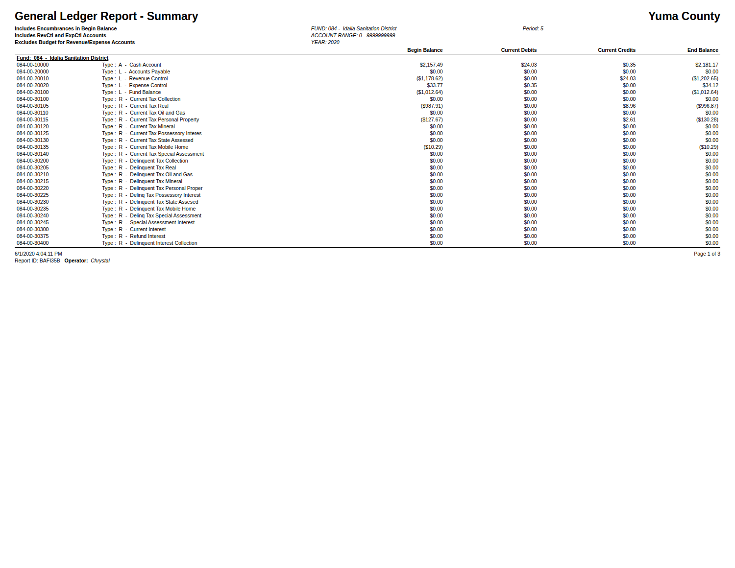General Ledger Report - Summary
Yuma County
| Includes Encumbrances in Begin Balance Includes RevCtl and ExpCtl Accounts Excludes Budget for Revenue/Expense Accounts | FUND: 084 - Idalia Sanitation District ACCOUNT RANGE: 0 - 9999999999 YEAR: 2020 | Period: 5 |
| | | Begin Balance | Current Debits | Current Credits | End Balance |
| --- | --- | --- | --- | --- | --- |
| Fund: 084 - Idalia Sanitation District |
| 084-00-10000 | Type : A - Cash Account | $2,157.49 | $24.03 | $0.35 | $2,181.17 |
| 084-00-20000 | Type : L - Accounts Payable | $0.00 | $0.00 | $0.00 | $0.00 |
| 084-00-20010 | Type : L - Revenue Control | ($1,178.62) | $0.00 | $24.03 | ($1,202.65) |
| 084-00-20020 | Type : L - Expense Control | $33.77 | $0.35 | $0.00 | $34.12 |
| 084-00-20100 | Type : L - Fund Balance | ($1,012.64) | $0.00 | $0.00 | ($1,012.64) |
| 084-00-30100 | Type : R - Current Tax Collection | $0.00 | $0.00 | $0.00 | $0.00 |
| 084-00-30105 | Type : R - Current Tax Real | ($987.91) | $0.00 | $8.96 | ($996.87) |
| 084-00-30110 | Type : R - Current Tax Oil and Gas | $0.00 | $0.00 | $0.00 | $0.00 |
| 084-00-30115 | Type : R - Current Tax Personal Property | ($127.67) | $0.00 | $2.61 | ($130.28) |
| 084-00-30120 | Type : R - Current Tax Mineral | $0.00 | $0.00 | $0.00 | $0.00 |
| 084-00-30125 | Type : R - Current Tax Possessory Interes | $0.00 | $0.00 | $0.00 | $0.00 |
| 084-00-30130 | Type : R - Current Tax State Assessed | $0.00 | $0.00 | $0.00 | $0.00 |
| 084-00-30135 | Type : R - Current Tax Mobile Home | ($10.29) | $0.00 | $0.00 | ($10.29) |
| 084-00-30140 | Type : R - Current Tax Special Assessment | $0.00 | $0.00 | $0.00 | $0.00 |
| 084-00-30200 | Type : R - Delinquent Tax Collection | $0.00 | $0.00 | $0.00 | $0.00 |
| 084-00-30205 | Type : R - Delinquent Tax Real | $0.00 | $0.00 | $0.00 | $0.00 |
| 084-00-30210 | Type : R - Delinquent Tax Oil and Gas | $0.00 | $0.00 | $0.00 | $0.00 |
| 084-00-30215 | Type : R - Delinquent Tax Mineral | $0.00 | $0.00 | $0.00 | $0.00 |
| 084-00-30220 | Type : R - Delinquent Tax Personal Proper | $0.00 | $0.00 | $0.00 | $0.00 |
| 084-00-30225 | Type : R - Delinq Tax Possessory Interest | $0.00 | $0.00 | $0.00 | $0.00 |
| 084-00-30230 | Type : R - Delinquent Tax State Assesed | $0.00 | $0.00 | $0.00 | $0.00 |
| 084-00-30235 | Type : R - Delinquent Tax Mobile Home | $0.00 | $0.00 | $0.00 | $0.00 |
| 084-00-30240 | Type : R - Delinq Tax Special Assessment | $0.00 | $0.00 | $0.00 | $0.00 |
| 084-00-30245 | Type : R - Special Assessment Interest | $0.00 | $0.00 | $0.00 | $0.00 |
| 084-00-30300 | Type : R - Current Interest | $0.00 | $0.00 | $0.00 | $0.00 |
| 084-00-30375 | Type : R - Refund Interest | $0.00 | $0.00 | $0.00 | $0.00 |
| 084-00-30400 | Type : R - Delinquent Interest Collection | $0.00 | $0.00 | $0.00 | $0.00 |
6/1/2020 4:04:11 PM Page 1 of 3
Report ID: BAFI35B Operator: Chrystal